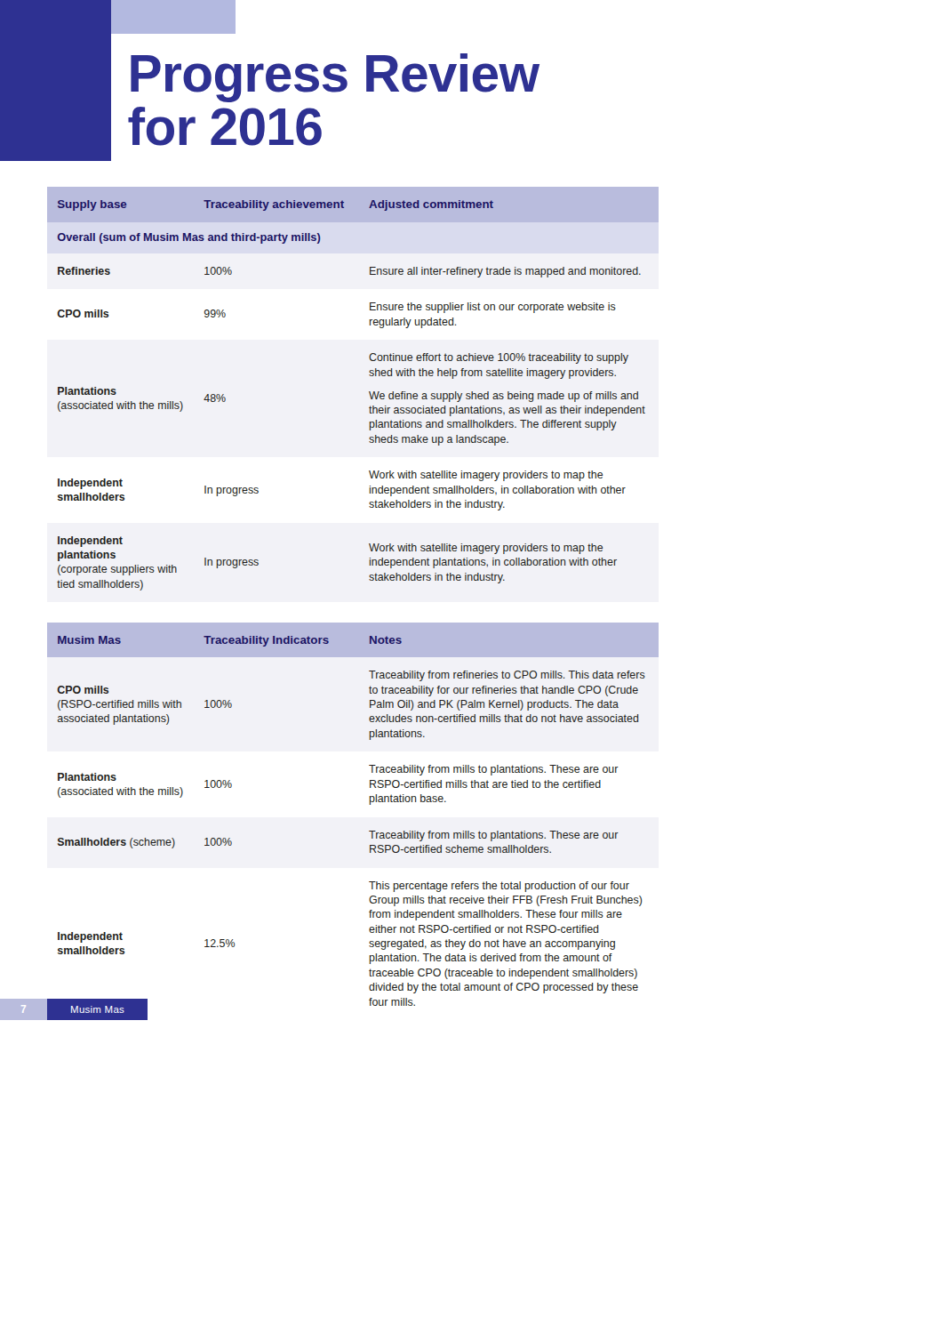Progress Review
for 2016
| Supply base | Traceability achievement | Adjusted commitment |
| --- | --- | --- |
| Overall (sum of Musim Mas and third-party mills) |
| Refineries | 100% | Ensure all inter-refinery trade is mapped and monitored. |
| CPO mills | 99% | Ensure the supplier list on our corporate website is regularly updated. |
| Plantations (associated with the mills) | 48% | Continue effort to achieve 100% traceability to supply shed with the help from satellite imagery providers. We define a supply shed as being made up of mills and their associated plantations, as well as their independent plantations and smallholkders. The different supply sheds make up a landscape. |
| Independent smallholders | In progress | Work with satellite imagery providers to map the independent smallholders, in collaboration with other stakeholders in the industry. |
| Independent plantations (corporate suppliers with tied smallholders) | In progress | Work with satellite imagery providers to map the independent plantations, in collaboration with other stakeholders in the industry. |
| Musim Mas | Traceability Indicators | Notes |
| --- | --- | --- |
| CPO mills (RSPO-certified mills with associated plantations) | 100% | Traceability from refineries to CPO mills. This data refers to traceability for our refineries that handle CPO (Crude Palm Oil) and PK (Palm Kernel) products. The data excludes non-certified mills that do not have associated plantations. |
| Plantations (associated with the mills) | 100% | Traceability from mills to plantations. These are our RSPO-certified mills that are tied to the certified plantation base. |
| Smallholders (scheme) | 100% | Traceability from mills to plantations. These are our RSPO-certified scheme smallholders. |
| Independent smallholders | 12.5% | This percentage refers the total production of our four Group mills that receive their FFB (Fresh Fruit Bunches) from independent smallholders. These four mills are either not RSPO-certified or not RSPO-certified segregated, as they do not have an accompanying plantation. The data is derived from the amount of traceable CPO (traceable to independent smallholders) divided by the total amount of CPO processed by these four mills. |
7
Musim Mas